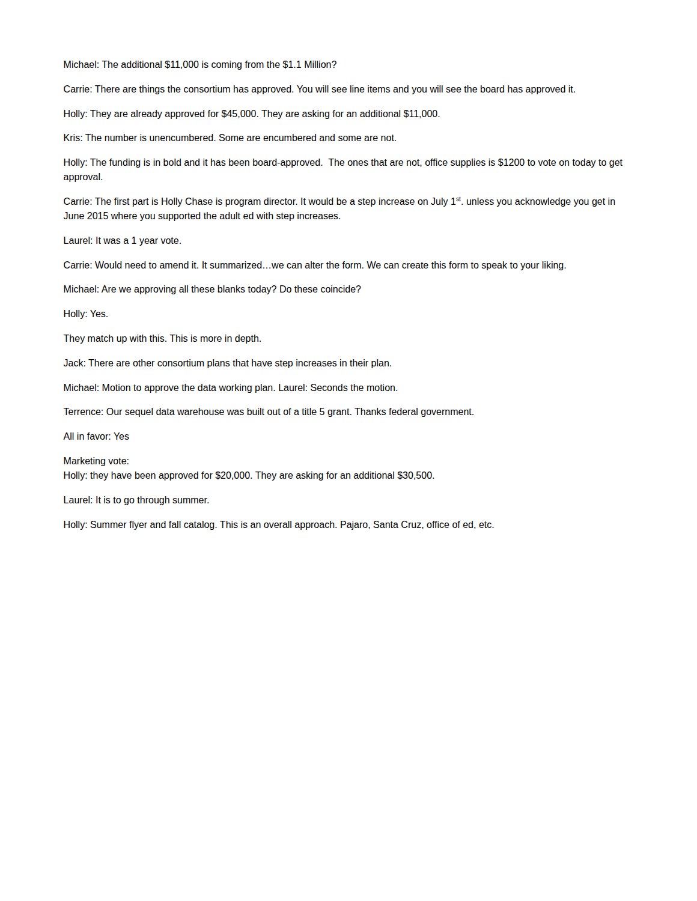Michael: The additional $11,000 is coming from the $1.1 Million?
Carrie: There are things the consortium has approved. You will see line items and you will see the board has approved it.
Holly: They are already approved for $45,000. They are asking for an additional $11,000.
Kris: The number is unencumbered. Some are encumbered and some are not.
Holly: The funding is in bold and it has been board-approved. The ones that are not, office supplies is $1200 to vote on today to get approval.
Carrie: The first part is Holly Chase is program director. It would be a step increase on July 1st. unless you acknowledge you get in June 2015 where you supported the adult ed with step increases.
Laurel: It was a 1 year vote.
Carrie: Would need to amend it. It summarized…we can alter the form. We can create this form to speak to your liking.
Michael: Are we approving all these blanks today? Do these coincide?
Holly: Yes.
They match up with this. This is more in depth.
Jack: There are other consortium plans that have step increases in their plan.
Michael: Motion to approve the data working plan. Laurel: Seconds the motion.
Terrence: Our sequel data warehouse was built out of a title 5 grant. Thanks federal government.
All in favor: Yes
Marketing vote:
Holly: they have been approved for $20,000. They are asking for an additional $30,500.
Laurel: It is to go through summer.
Holly: Summer flyer and fall catalog. This is an overall approach. Pajaro, Santa Cruz, office of ed, etc.